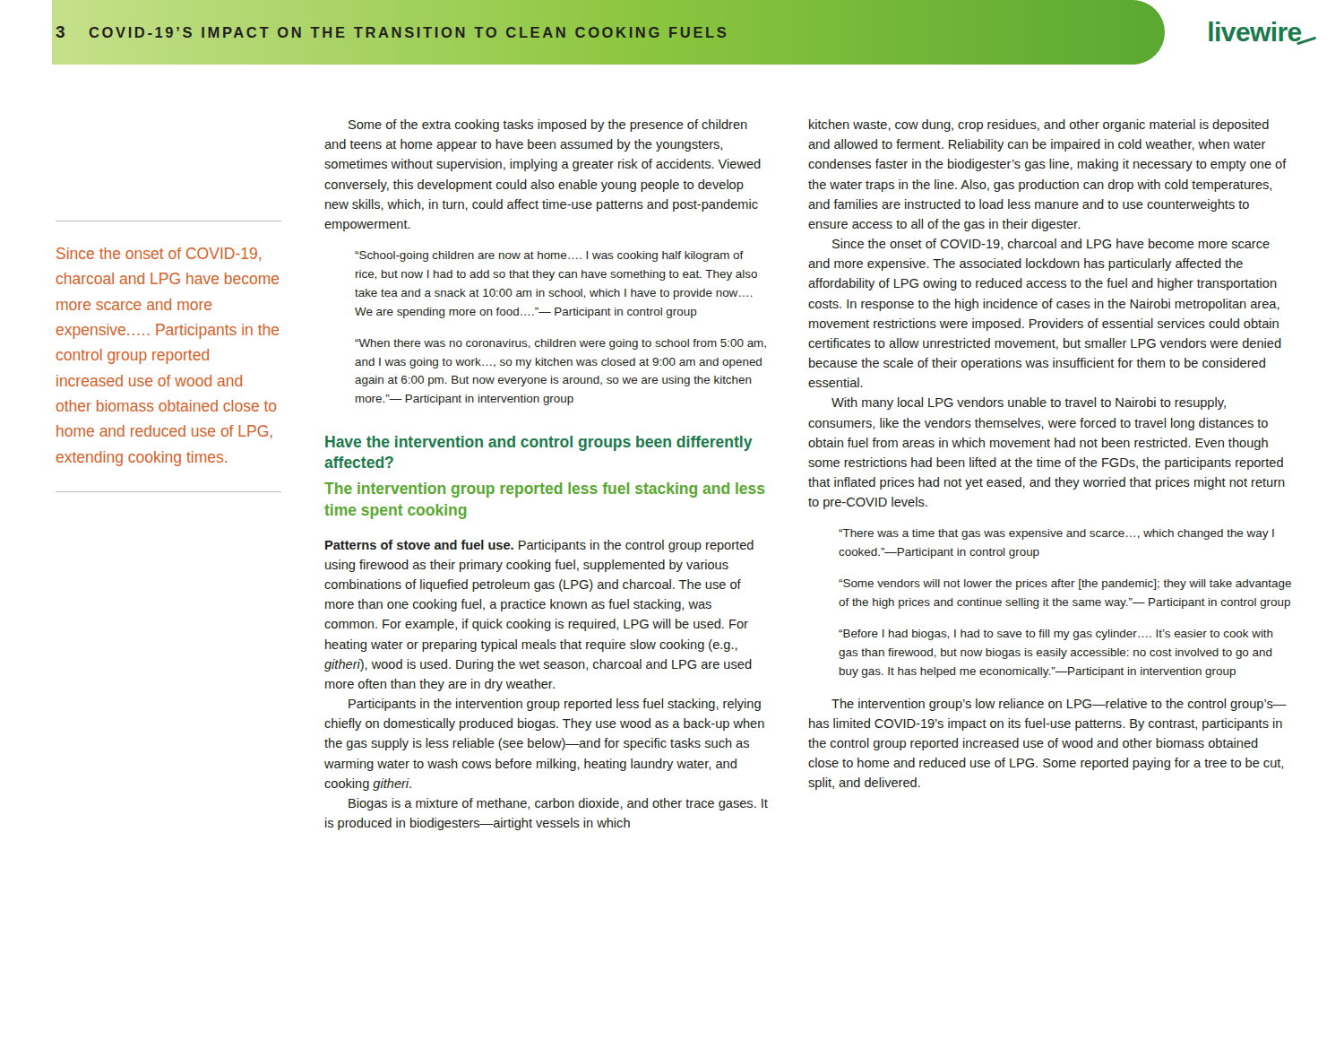3 COVID-19’s Impact on the Transition to Clean Cooking Fuels
live wire
Since the onset of COVID-19, charcoal and LPG have become more scarce and more expensive.…. Participants in the control group reported increased use of wood and other biomass obtained close to home and reduced use of LPG, extending cooking times.
Some of the extra cooking tasks imposed by the presence of children and teens at home appear to have been assumed by the youngsters, sometimes without supervision, implying a greater risk of accidents. Viewed conversely, this development could also enable young people to develop new skills, which, in turn, could affect time-use patterns and post-pandemic empowerment.
“School-going children are now at home…. I was cooking half kilogram of rice, but now I had to add so that they can have something to eat. They also take tea and a snack at 10:00 am in school, which I have to provide now…. We are spending more on food….”— Participant in control group
“When there was no coronavirus, children were going to school from 5:00 am, and I was going to work…, so my kitchen was closed at 9:00 am and opened again at 6:00 pm. But now everyone is around, so we are using the kitchen more.”— Participant in intervention group
Have the intervention and control groups been differently affected?
The intervention group reported less fuel stacking and less time spent cooking
Patterns of stove and fuel use. Participants in the control group reported using firewood as their primary cooking fuel, supplemented by various combinations of liquefied petroleum gas (LPG) and charcoal. The use of more than one cooking fuel, a practice known as fuel stacking, was common. For example, if quick cooking is required, LPG will be used. For heating water or preparing typical meals that require slow cooking (e.g., githeri), wood is used. During the wet season, charcoal and LPG are used more often than they are in dry weather.
Participants in the intervention group reported less fuel stacking, relying chiefly on domestically produced biogas. They use wood as a back-up when the gas supply is less reliable (see below)—and for specific tasks such as warming water to wash cows before milking, heating laundry water, and cooking githeri.
Biogas is a mixture of methane, carbon dioxide, and other trace gases. It is produced in biodigesters—airtight vessels in which
kitchen waste, cow dung, crop residues, and other organic material is deposited and allowed to ferment. Reliability can be impaired in cold weather, when water condenses faster in the biodigester’s gas line, making it necessary to empty one of the water traps in the line. Also, gas production can drop with cold temperatures, and families are instructed to load less manure and to use counterweights to ensure access to all of the gas in their digester.
Since the onset of COVID-19, charcoal and LPG have become more scarce and more expensive. The associated lockdown has particularly affected the affordability of LPG owing to reduced access to the fuel and higher transportation costs. In response to the high incidence of cases in the Nairobi metropolitan area, movement restrictions were imposed. Providers of essential services could obtain certificates to allow unrestricted movement, but smaller LPG vendors were denied because the scale of their operations was insufficient for them to be considered essential.
With many local LPG vendors unable to travel to Nairobi to resupply, consumers, like the vendors themselves, were forced to travel long distances to obtain fuel from areas in which movement had not been restricted. Even though some restrictions had been lifted at the time of the FGDs, the participants reported that inflated prices had not yet eased, and they worried that prices might not return to pre-COVID levels.
“There was a time that gas was expensive and scarce…, which changed the way I cooked.”—Participant in control group
“Some vendors will not lower the prices after [the pandemic]; they will take advantage of the high prices and continue selling it the same way.”— Participant in control group
“Before I had biogas, I had to save to fill my gas cylinder…. It’s easier to cook with gas than firewood, but now biogas is easily accessible: no cost involved to go and buy gas. It has helped me economically.”—Participant in intervention group
The intervention group’s low reliance on LPG—relative to the control group’s—has limited COVID-19’s impact on its fuel-use patterns. By contrast, participants in the control group reported increased use of wood and other biomass obtained close to home and reduced use of LPG. Some reported paying for a tree to be cut, split, and delivered.